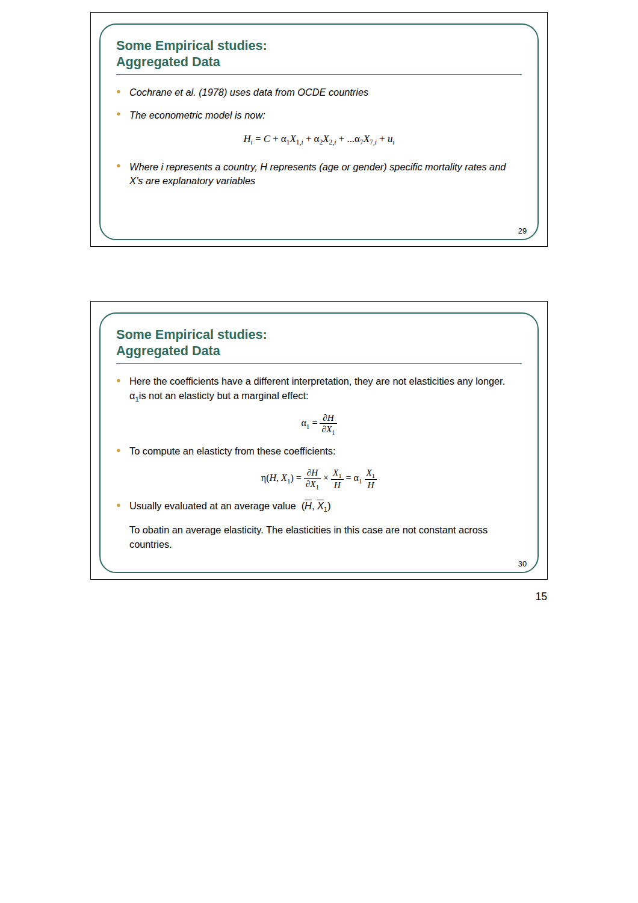Some Empirical studies:
Aggregated Data
Cochrane et al. (1978) uses data from OCDE countries
The econometric model is now:
Hi = C + α1X1,i + α2X2,i + ...α7X7,i + ui
Where i represents a country, H represents (age or gender) specific mortality rates and X’s are explanatory variables
29
Some Empirical studies:
Aggregated Data
Here the coefficients have a different interpretation, they are not elasticities any longer. α1is not an elasticty but a marginal effect:
α1 = ∂H∂X1
To compute an elasticty from these coefficients:
η(H, X1) = ∂H∂X1 × X1 H = α1 X1 H
Usually evaluated at an average value (H, X1)
To obatin an average elasticity. The elasticities in this case are not constant across countries.
30
15